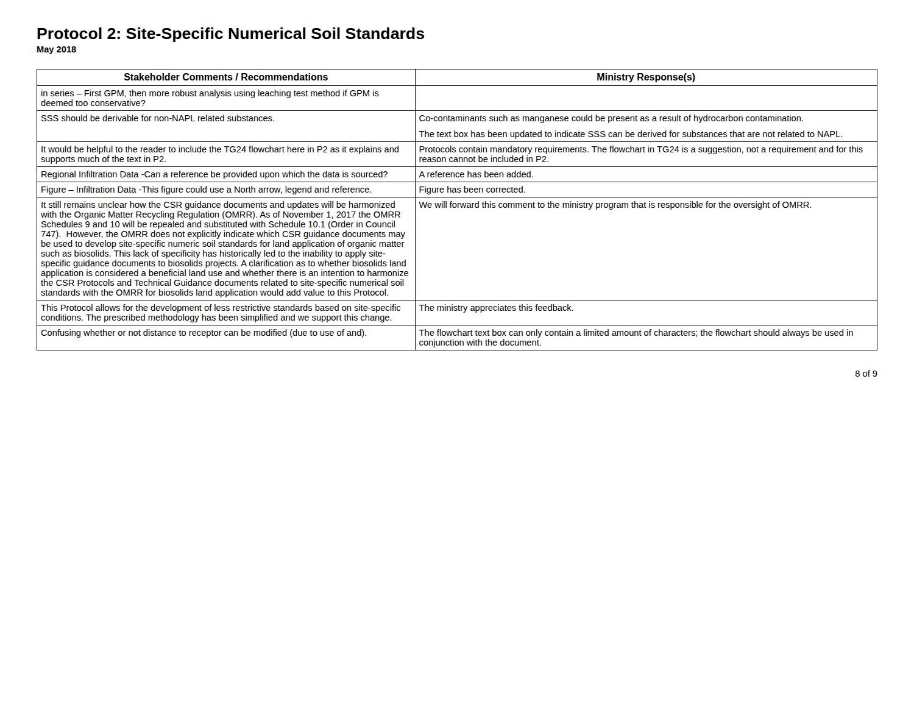Protocol 2: Site-Specific Numerical Soil Standards
May 2018
| Stakeholder Comments / Recommendations | Ministry Response(s) |
| --- | --- |
| in series – First GPM, then more robust analysis using leaching test method if GPM is deemed too conservative? | |
| SSS should be derivable for non-NAPL related substances. | Co-contaminants such as manganese could be present as a result of hydrocarbon contamination. The text box has been updated to indicate SSS can be derived for substances that are not related to NAPL. |
| It would be helpful to the reader to include the TG24 flowchart here in P2 as it explains and supports much of the text in P2. | Protocols contain mandatory requirements. The flowchart in TG24 is a suggestion, not a requirement and for this reason cannot be included in P2. |
| Regional Infiltration Data -Can a reference be provided upon which the data is sourced? | A reference has been added. |
| Figure – Infiltration Data -This figure could use a North arrow, legend and reference. | Figure has been corrected. |
| It still remains unclear how the CSR guidance documents and updates will be harmonized with the Organic Matter Recycling Regulation (OMRR). As of November 1, 2017 the OMRR Schedules 9 and 10 will be repealed and substituted with Schedule 10.1 (Order in Council 747). However, the OMRR does not explicitly indicate which CSR guidance documents may be used to develop site-specific numeric soil standards for land application of organic matter such as biosolids. This lack of specificity has historically led to the inability to apply site-specific guidance documents to biosolids projects. A clarification as to whether biosolids land application is considered a beneficial land use and whether there is an intention to harmonize the CSR Protocols and Technical Guidance documents related to site-specific numerical soil standards with the OMRR for biosolids land application would add value to this Protocol. | We will forward this comment to the ministry program that is responsible for the oversight of OMRR. |
| This Protocol allows for the development of less restrictive standards based on site‐specific conditions. The prescribed methodology has been simplified and we support this change. | The ministry appreciates this feedback. |
| Confusing whether or not distance to receptor can be modified (due to use of and). | The flowchart text box can only contain a limited amount of characters; the flowchart should always be used in conjunction with the document. |
8 of 9